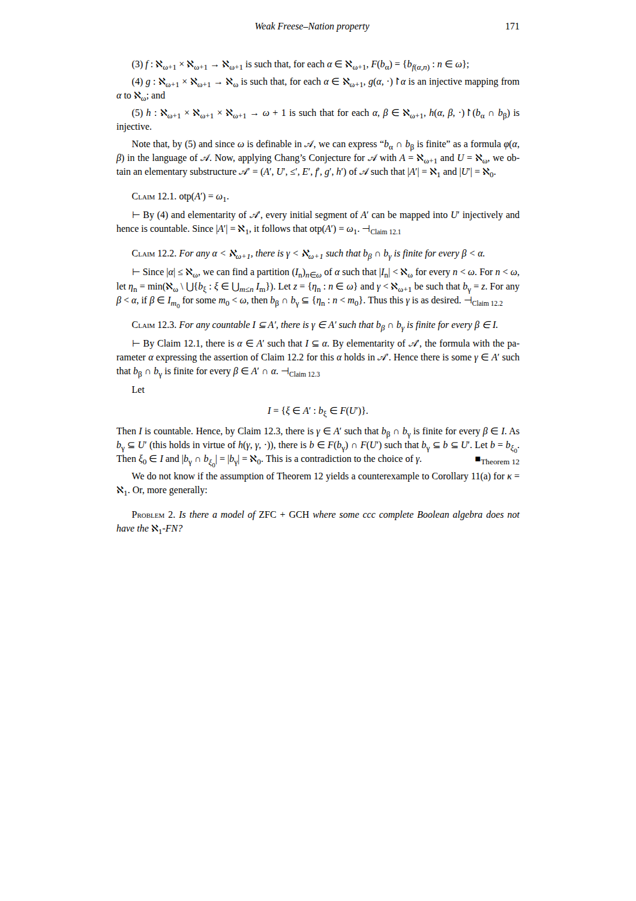Weak Freese–Nation property 171
(3) f : ℵω+1 × ℵω+1 → ℵω+1 is such that, for each α ∈ ℵω+1, F(bα) = {bf(α,n) : n ∈ ω};
(4) g : ℵω+1 × ℵω+1 → ℵω is such that, for each α ∈ ℵω+1, g(α, ·)↾α is an injective mapping from α to ℵω; and
(5) h : ℵω+1 × ℵω+1 × ℵω+1 → ω + 1 is such that for each α, β ∈ ℵω+1, h(α, β, ·)↾(bα ∩ bβ) is injective.
Note that, by (5) and since ω is definable in 𝒜, we can express “bα ∩ bβ is finite” as a formula φ(α, β) in the language of 𝒜. Now, applying Chang’s Conjecture for 𝒜 with A = ℵω+1 and U = ℵω, we obtain an elementary substructure 𝒜′ = (A′, U′, ≤′, E′, f′, g′, h′) of 𝒜 such that |A′| = ℵ1 and |U′| = ℵ0.
Claim 12.1. otp(A′) = ω1.
⊢ By (4) and elementarity of 𝒜′, every initial segment of A′ can be mapped into U′ injectively and hence is countable. Since |A′| = ℵ1, it follows that otp(A′) = ω1. ⊣Claim 12.1
Claim 12.2. For any α < ℵω+1, there is γ < ℵω+1 such that bβ ∩ bγ is finite for every β < α.
⊢ Since |α| ≤ ℵω, we can find a partition (In)n∈ω of α such that |In| < ℵω for every n < ω. For n < ω, let ηn = min(ℵω \ ⋃{bξ : ξ ∈ ⋃m≤n Im}). Let z = {ηn : n ∈ ω} and γ < ℵω+1 be such that bγ = z. For any β < α, if β ∈ Im0 for some m0 < ω, then bβ ∩ bγ ⊆ {ηn : n < m0}. Thus this γ is as desired. ⊣Claim 12.2
Claim 12.3. For any countable I ⊆ A′, there is γ ∈ A′ such that bβ ∩ bγ is finite for every β ∈ I.
⊢ By Claim 12.1, there is α ∈ A′ such that I ⊆ α. By elementarity of 𝒜′, the formula with the parameter α expressing the assertion of Claim 12.2 for this α holds in 𝒜′. Hence there is some γ ∈ A′ such that bβ ∩ bγ is finite for every β ∈ A′ ∩ α. ⊣Claim 12.3
Let
I = {ξ ∈ A′ : bξ ∈ F(U′)}.
Then I is countable. Hence, by Claim 12.3, there is γ ∈ A′ such that bβ ∩ bγ is finite for every β ∈ I. As bγ ⊆ U′ (this holds in virtue of h(γ, γ, ·)), there is b ∈ F(bγ) ∩ F(U′) such that bγ ⊆ b ⊆ U′. Let b = bξ0. Then ξ0 ∈ I and |bγ ∩ bξ0| = |bγ| = ℵ0. This is a contradiction to the choice of γ. ■Theorem 12
We do not know if the assumption of Theorem 12 yields a counterexample to Corollary 11(a) for κ = ℵ1. Or, more generally:
Problem 2. Is there a model of ZFC + GCH where some ccc complete Boolean algebra does not have the ℵ1-FN?